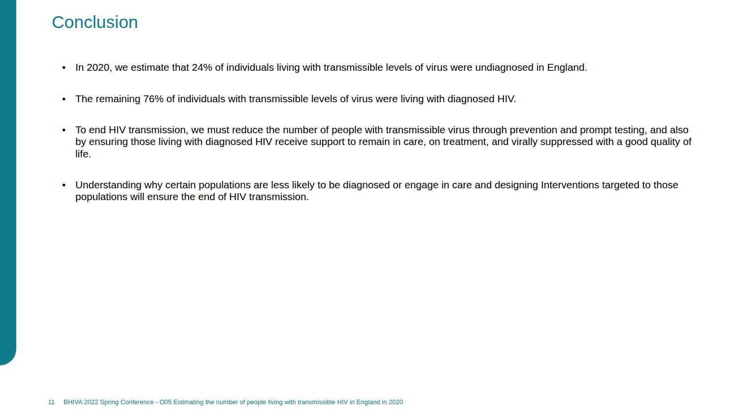Conclusion
In 2020, we estimate that 24% of individuals living with transmissible levels of virus were undiagnosed in England.
The remaining 76% of individuals with transmissible levels of virus were living with diagnosed HIV.
To end HIV transmission, we must reduce the number of people with transmissible virus through prevention and prompt testing, and also by ensuring those living with diagnosed HIV receive support to remain in care, on treatment, and virally suppressed with a good quality of life.
Understanding why certain populations are less likely to be diagnosed or engage in care and designing Interventions targeted to those populations will ensure the end of HIV transmission.
11 BHIVA 2022 Spring Conference - O05 Estimating the number of people living with transmissible HIV in England in 2020